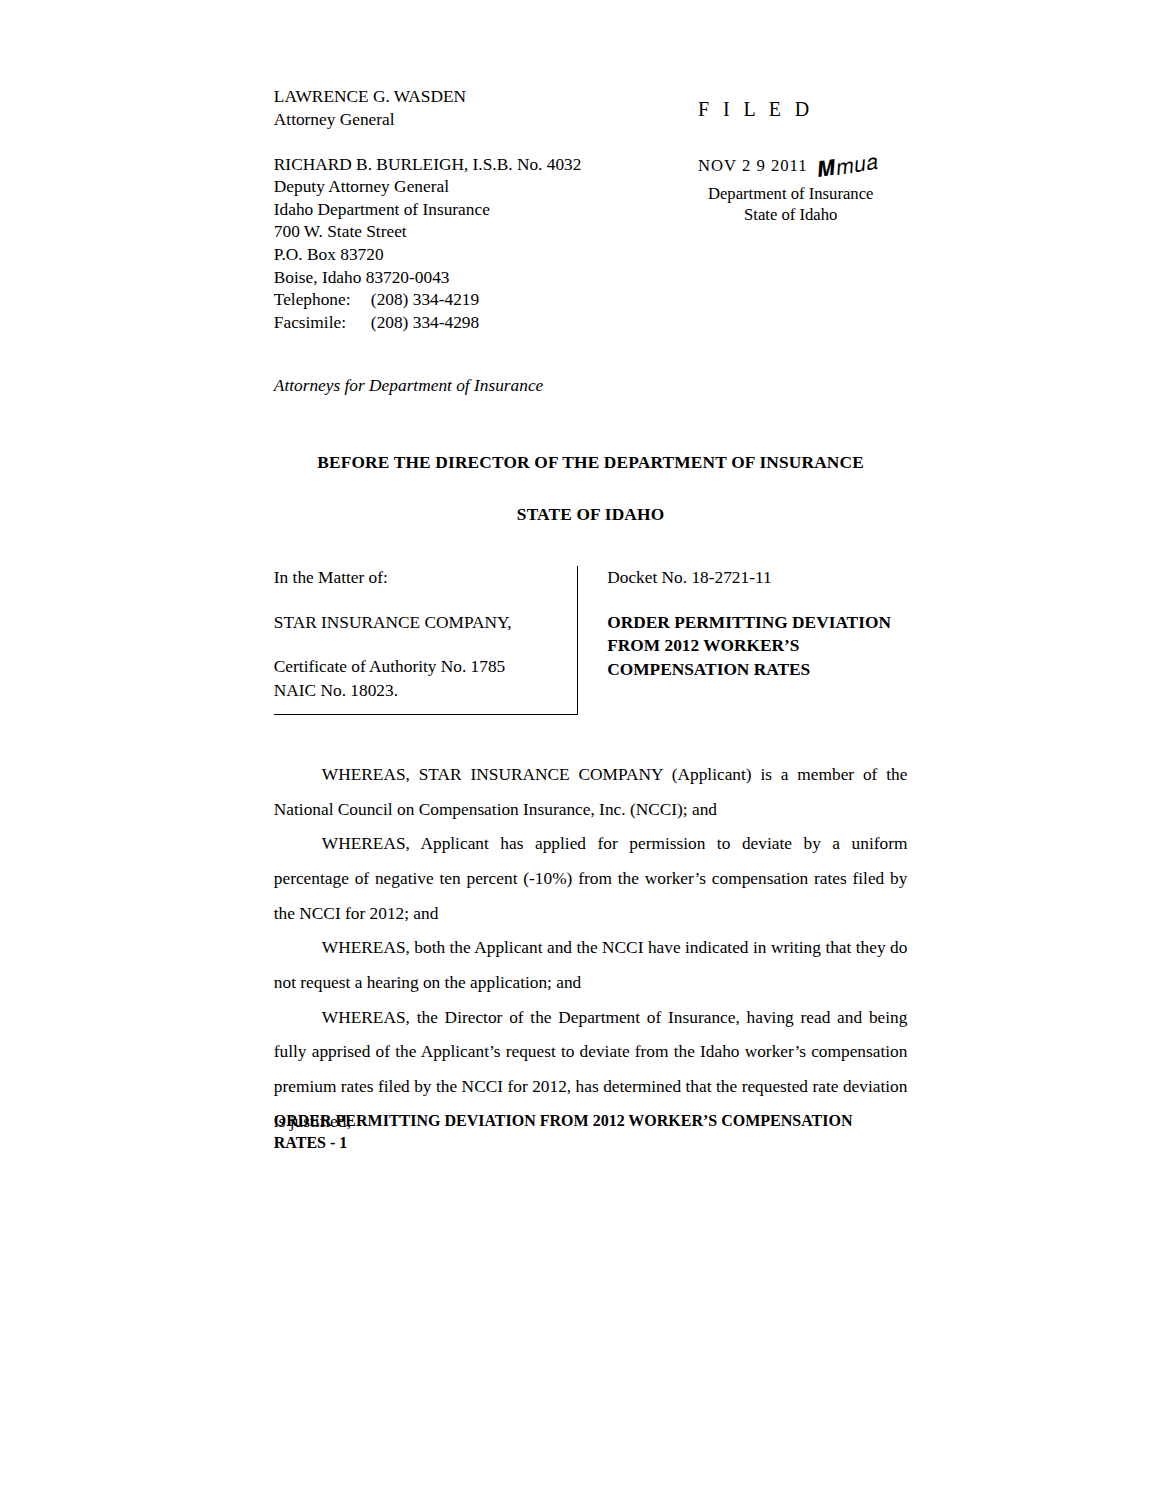LAWRENCE G. WASDEN
Attorney General
RICHARD B. BURLEIGH, I.S.B. No. 4032
Deputy Attorney General
Idaho Department of Insurance
700 W. State Street
P.O. Box 83720
Boise, Idaho 83720-0043
Telephone:(208) 334-4219
Facsimile:(208) 334-4298
F I L E D
NOV 2 9 2011 𝑴𝑚𝑢𝑎
Department of Insurance
State of Idaho
Attorneys for Department of Insurance
BEFORE THE DIRECTOR OF THE DEPARTMENT OF INSURANCE
STATE OF IDAHO
| In the Matter of: STAR INSURANCE COMPANY, Certificate of Authority No. 1785 NAIC No. 18023. | Docket No. 18-2721-11 ORDER PERMITTING DEVIATION FROM 2012 WORKER’S COMPENSATION RATES |
WHEREAS, STAR INSURANCE COMPANY (Applicant) is a member of the National Council on Compensation Insurance, Inc. (NCCI); and
WHEREAS, Applicant has applied for permission to deviate by a uniform percentage of negative ten percent (-10%) from the worker’s compensation rates filed by the NCCI for 2012; and
WHEREAS, both the Applicant and the NCCI have indicated in writing that they do not request a hearing on the application; and
WHEREAS, the Director of the Department of Insurance, having read and being fully apprised of the Applicant’s request to deviate from the Idaho worker’s compensation premium rates filed by the NCCI for 2012, has determined that the requested rate deviation is justified;
ORDER PERMITTING DEVIATION FROM 2012 WORKER’S COMPENSATION RATES - 1